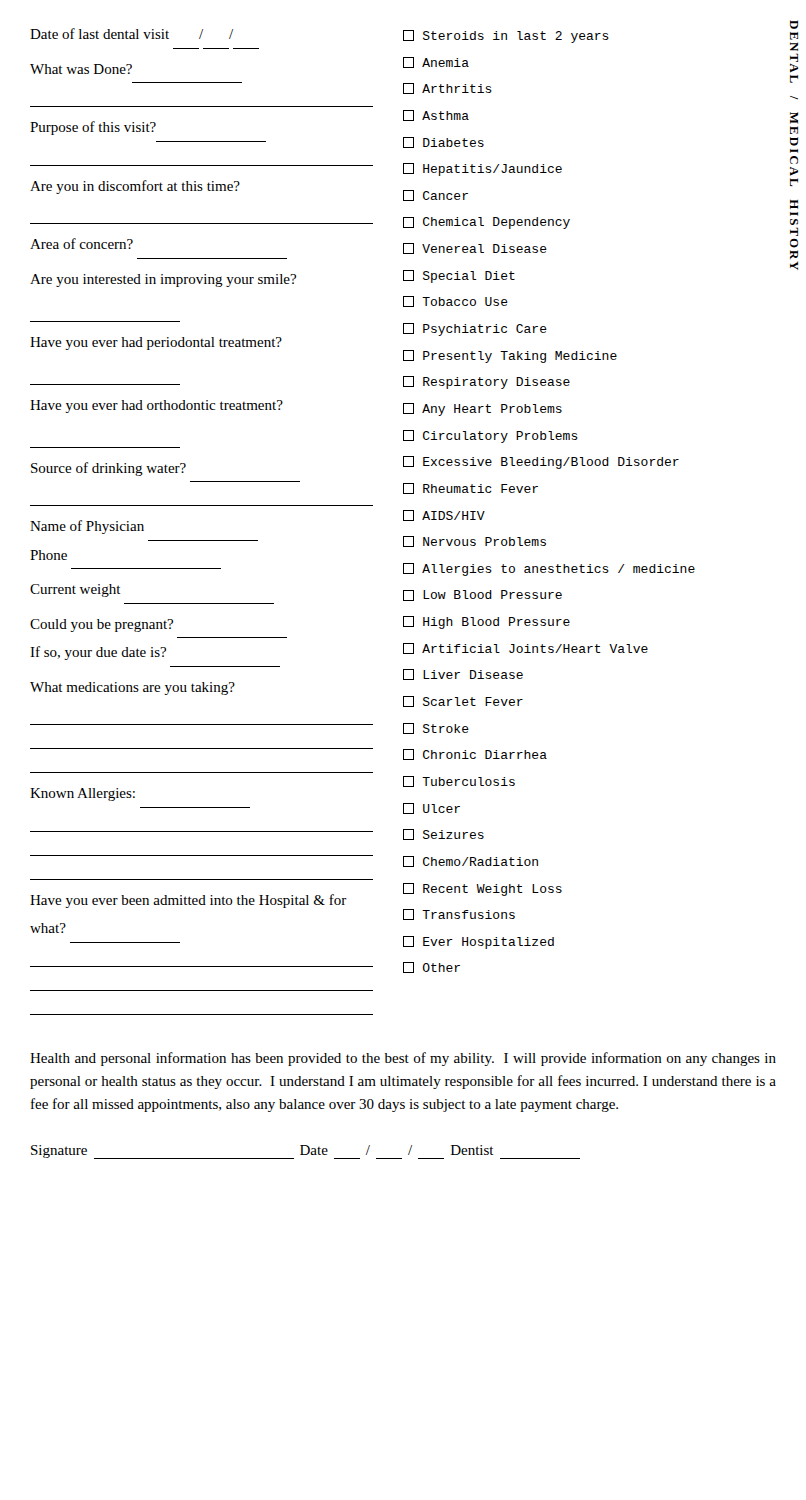DENTAL / MEDICAL HISTORY
Date of last dental visit / /
What was Done?
Purpose of this visit?
Are you in discomfort at this time?
Area of concern?
Are you interested in improving your smile?
Have you ever had periodontal treatment?
Have you ever had orthodontic treatment?
Source of drinking water?
Name of Physician
Phone
Current weight
Could you be pregnant?
If so, your due date is?
What medications are you taking?
Known Allergies:
Have you ever been admitted into the Hospital & for what?
Steroids in last 2 years
Anemia
Arthritis
Asthma
Diabetes
Hepatitis/Jaundice
Cancer
Chemical Dependency
Venereal Disease
Special Diet
Tobacco Use
Psychiatric Care
Presently Taking Medicine
Respiratory Disease
Any Heart Problems
Circulatory Problems
Excessive Bleeding/Blood Disorder
Rheumatic Fever
AIDS/HIV
Nervous Problems
Allergies to anesthetics / medicine
Low Blood Pressure
High Blood Pressure
Artificial Joints/Heart Valve
Liver Disease
Scarlet Fever
Stroke
Chronic Diarrhea
Tuberculosis
Ulcer
Seizures
Chemo/Radiation
Recent Weight Loss
Transfusions
Ever Hospitalized
Other
Health and personal information has been provided to the best of my ability. I will provide information on any changes in personal or health status as they occur. I understand I am ultimately responsible for all fees incurred. I understand there is a fee for all missed appointments, also any balance over 30 days is subject to a late payment charge.
Signature Date / / Dentist